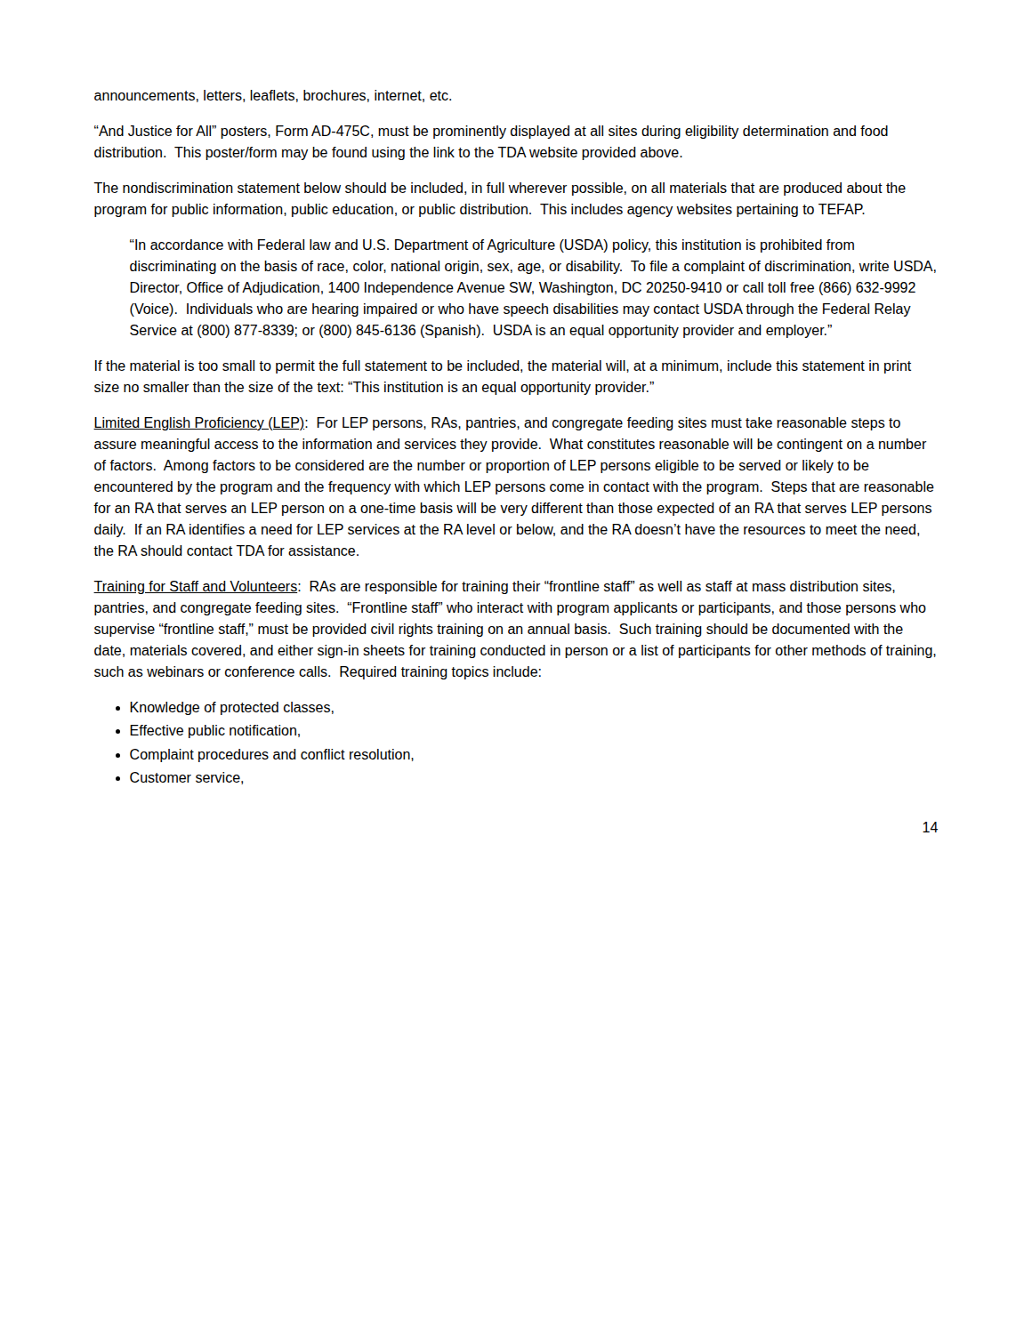announcements, letters, leaflets, brochures, internet, etc.
“And Justice for All” posters, Form AD-475C, must be prominently displayed at all sites during eligibility determination and food distribution. This poster/form may be found using the link to the TDA website provided above.
The nondiscrimination statement below should be included, in full wherever possible, on all materials that are produced about the program for public information, public education, or public distribution. This includes agency websites pertaining to TEFAP.
“In accordance with Federal law and U.S. Department of Agriculture (USDA) policy, this institution is prohibited from discriminating on the basis of race, color, national origin, sex, age, or disability. To file a complaint of discrimination, write USDA, Director, Office of Adjudication, 1400 Independence Avenue SW, Washington, DC 20250-9410 or call toll free (866) 632-9992 (Voice). Individuals who are hearing impaired or who have speech disabilities may contact USDA through the Federal Relay Service at (800) 877-8339; or (800) 845-6136 (Spanish). USDA is an equal opportunity provider and employer.”
If the material is too small to permit the full statement to be included, the material will, at a minimum, include this statement in print size no smaller than the size of the text: “This institution is an equal opportunity provider.”
Limited English Proficiency (LEP): For LEP persons, RAs, pantries, and congregate feeding sites must take reasonable steps to assure meaningful access to the information and services they provide. What constitutes reasonable will be contingent on a number of factors. Among factors to be considered are the number or proportion of LEP persons eligible to be served or likely to be encountered by the program and the frequency with which LEP persons come in contact with the program. Steps that are reasonable for an RA that serves an LEP person on a one-time basis will be very different than those expected of an RA that serves LEP persons daily. If an RA identifies a need for LEP services at the RA level or below, and the RA doesn’t have the resources to meet the need, the RA should contact TDA for assistance.
Training for Staff and Volunteers: RAs are responsible for training their “frontline staff” as well as staff at mass distribution sites, pantries, and congregate feeding sites. “Frontline staff” who interact with program applicants or participants, and those persons who supervise “frontline staff,” must be provided civil rights training on an annual basis. Such training should be documented with the date, materials covered, and either sign-in sheets for training conducted in person or a list of participants for other methods of training, such as webinars or conference calls. Required training topics include:
Knowledge of protected classes,
Effective public notification,
Complaint procedures and conflict resolution,
Customer service,
14